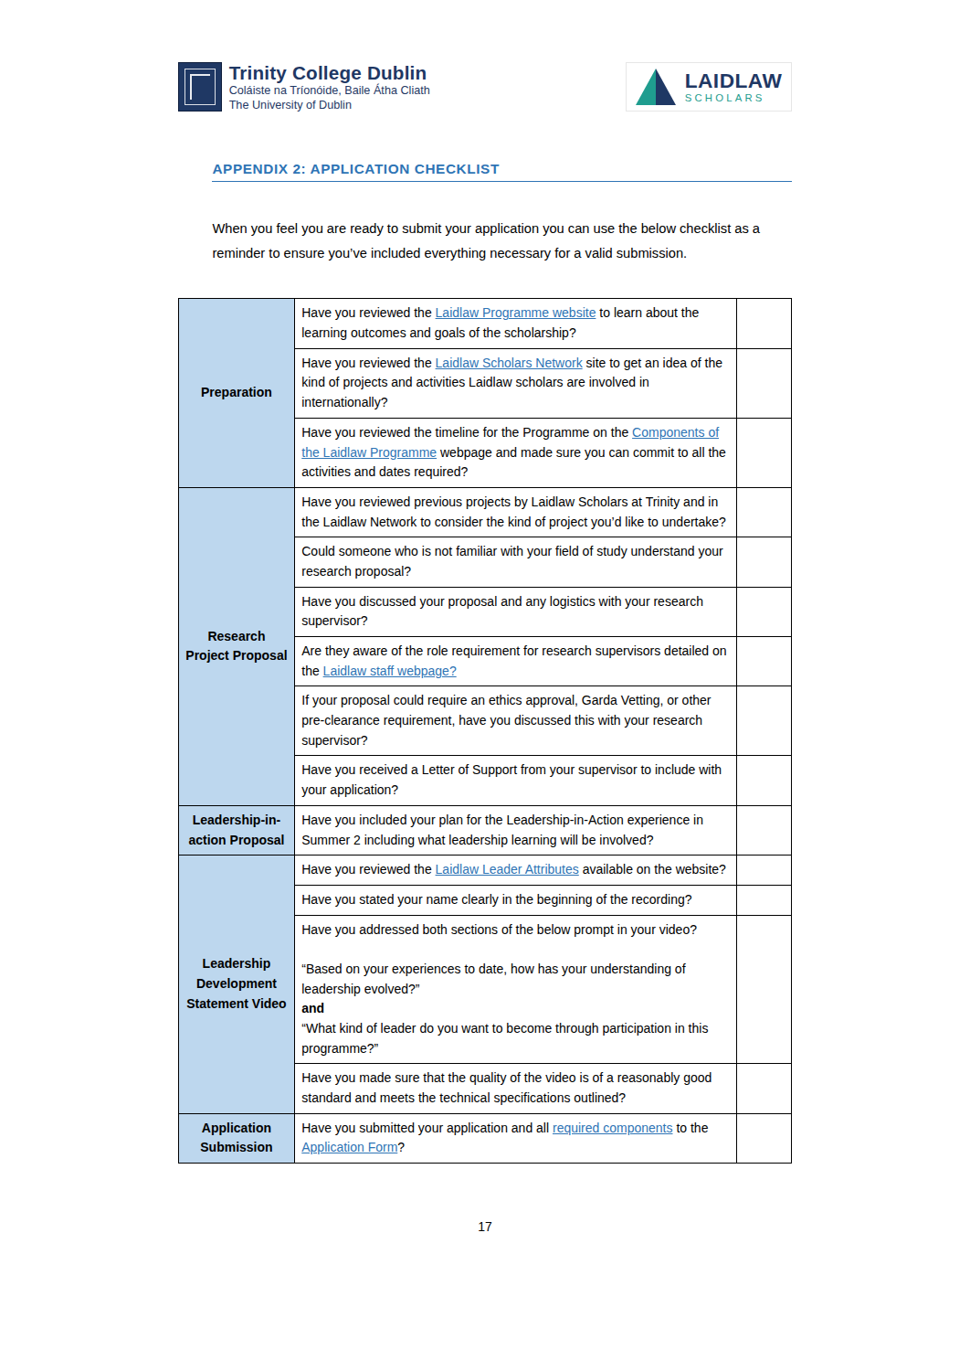Trinity College Dublin
Coláiste na Tríonóide, Baile Átha Cliath
The University of Dublin
LAIDLAW
SCHOLARS
APPENDIX 2: APPLICATION CHECKLIST
When you feel you are ready to submit your application you can use the below checklist as a reminder to ensure you’ve included everything necessary for a valid submission.
| Preparation | Have you reviewed the Laidlaw Programme website to learn about the learning outcomes and goals of the scholarship? | |
| Have you reviewed the Laidlaw Scholars Network site to get an idea of the kind of projects and activities Laidlaw scholars are involved in internationally? | |
| Have you reviewed the timeline for the Programme on the Components of the Laidlaw Programme webpage and made sure you can commit to all the activities and dates required? | |
| Research Project Proposal | Have you reviewed previous projects by Laidlaw Scholars at Trinity and in the Laidlaw Network to consider the kind of project you’d like to undertake? | |
| Could someone who is not familiar with your field of study understand your research proposal? | |
| Have you discussed your proposal and any logistics with your research supervisor? | |
| Are they aware of the role requirement for research supervisors detailed on the Laidlaw staff webpage? | |
| If your proposal could require an ethics approval, Garda Vetting, or other pre-clearance requirement, have you discussed this with your research supervisor? | |
| Have you received a Letter of Support from your supervisor to include with your application? | |
| Leadership-in-action Proposal | Have you included your plan for the Leadership-in-Action experience in Summer 2 including what leadership learning will be involved? | |
| Leadership Development Statement Video | Have you reviewed the Laidlaw Leader Attributes available on the website? | |
| Have you stated your name clearly in the beginning of the recording? | |
| Have you addressed both sections of the below prompt in your video? “Based on your experiences to date, how has your understanding of leadership evolved?” and “What kind of leader do you want to become through participation in this programme?” | |
| Have you made sure that the quality of the video is of a reasonably good standard and meets the technical specifications outlined? | |
| Application Submission | Have you submitted your application and all required components to the Application Form ? | |
17